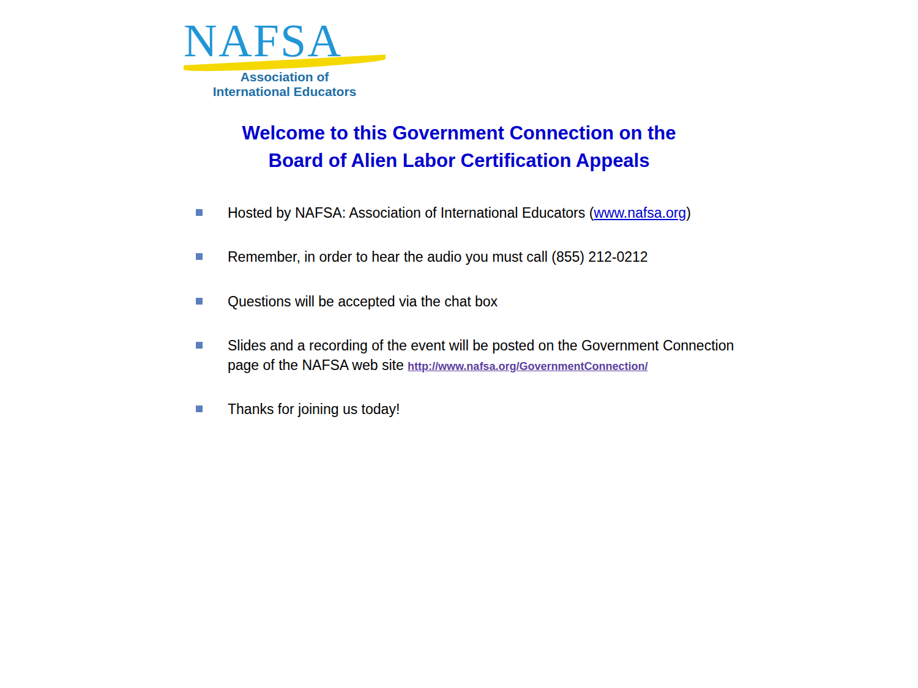NAFSA
Association of
International Educators
Welcome to this Government Connection on the
Board of Alien Labor Certification Appeals
Hosted by NAFSA: Association of International Educators (www.nafsa.org)
Remember, in order to hear the audio you must call (855) 212-0212
Questions will be accepted via the chat box
Slides and a recording of the event will be posted on the Government Connection page of the NAFSA web site http://www.nafsa.org/GovernmentConnection/
Thanks for joining us today!